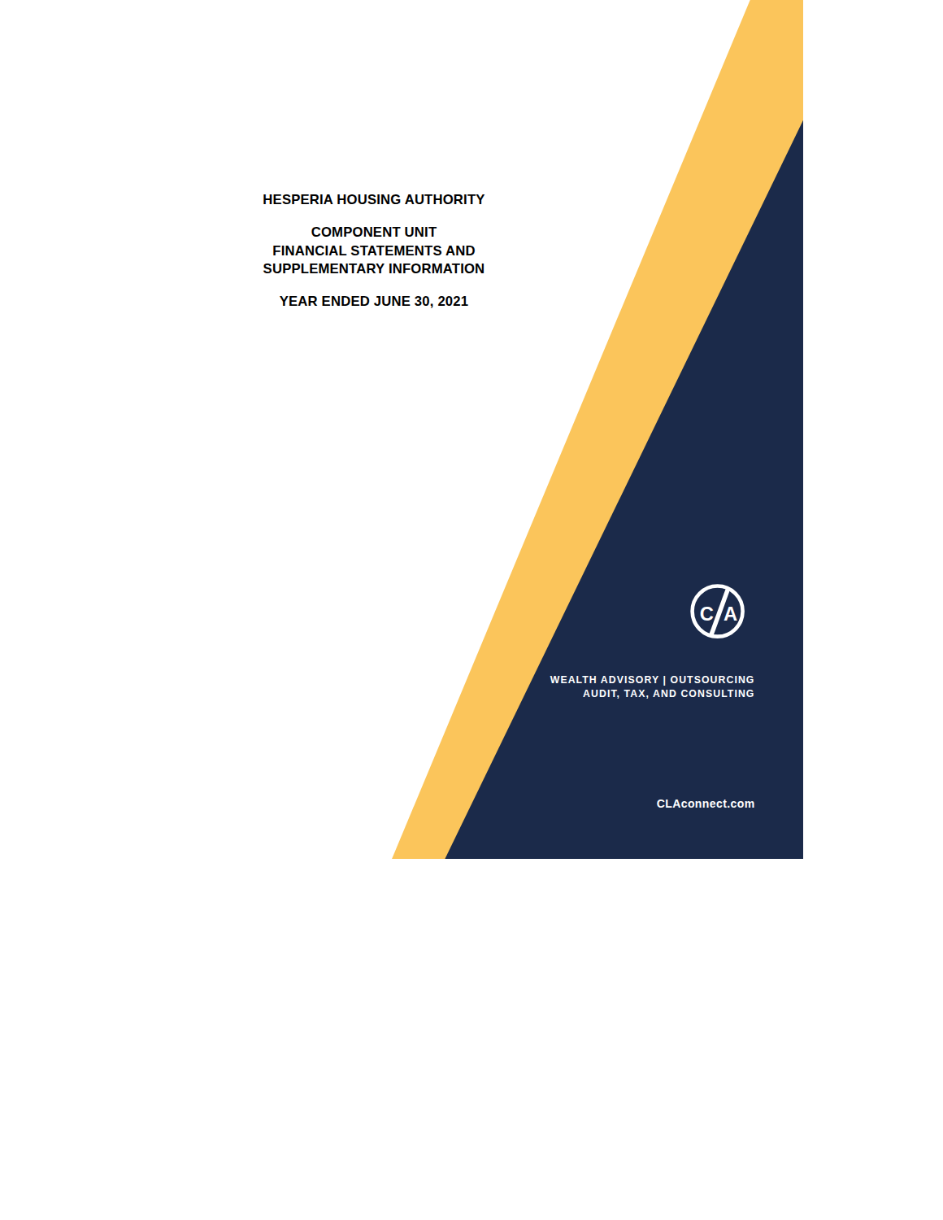HESPERIA HOUSING AUTHORITY
COMPONENT UNIT
FINANCIAL STATEMENTS AND
SUPPLEMENTARY INFORMATION
YEAR ENDED JUNE 30, 2021
C A
WEALTH ADVISORY | OUTSOURCING
AUDIT, TAX, AND CONSULTING
CLAconnect.com